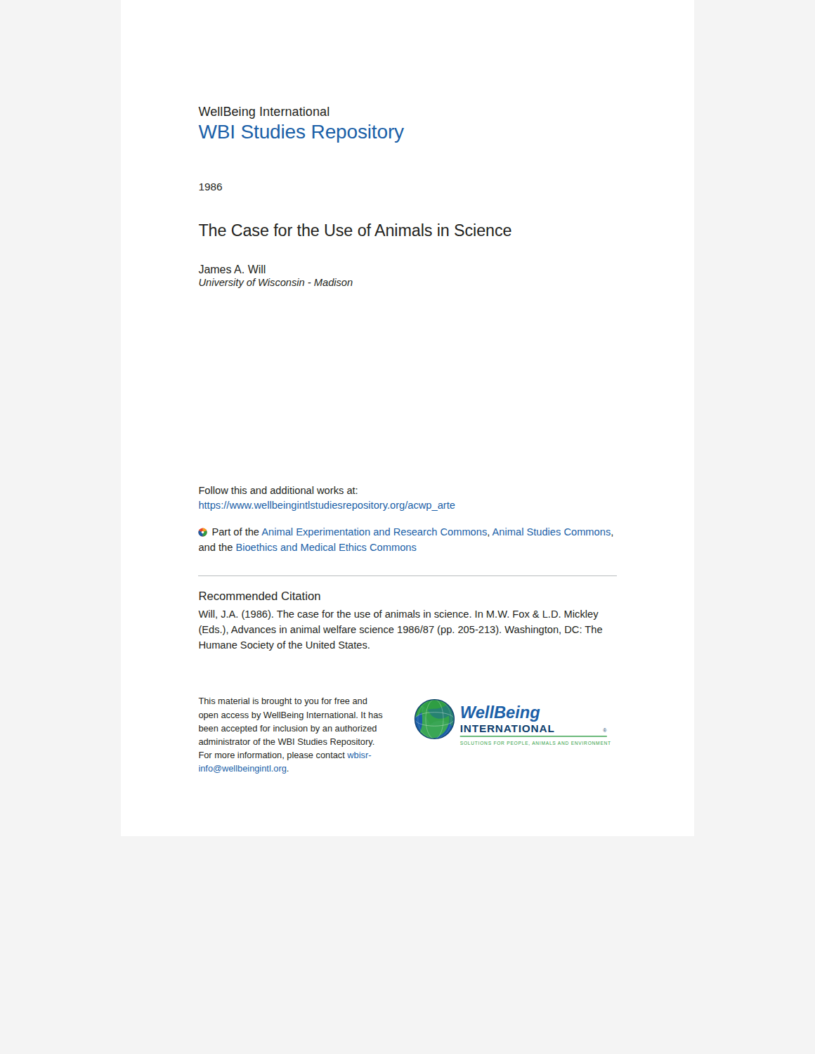WellBeing International
WBI Studies Repository
1986
The Case for the Use of Animals in Science
James A. Will
University of Wisconsin - Madison
Follow this and additional works at: https://www.wellbeingintlstudiesrepository.org/acwp_arte
Part of the Animal Experimentation and Research Commons, Animal Studies Commons, and the Bioethics and Medical Ethics Commons
Recommended Citation
Will, J.A. (1986). The case for the use of animals in science. In M.W. Fox & L.D. Mickley (Eds.), Advances in animal welfare science 1986/87 (pp. 205-213). Washington, DC: The Humane Society of the United States.
This material is brought to you for free and open access by WellBeing International. It has been accepted for inclusion by an authorized administrator of the WBI Studies Repository. For more information, please contact wbisr-info@wellbeingintl.org.
WellBeing INTERNATIONAL ® SOLUTIONS FOR PEOPLE, ANIMALS AND ENVIRONMENT